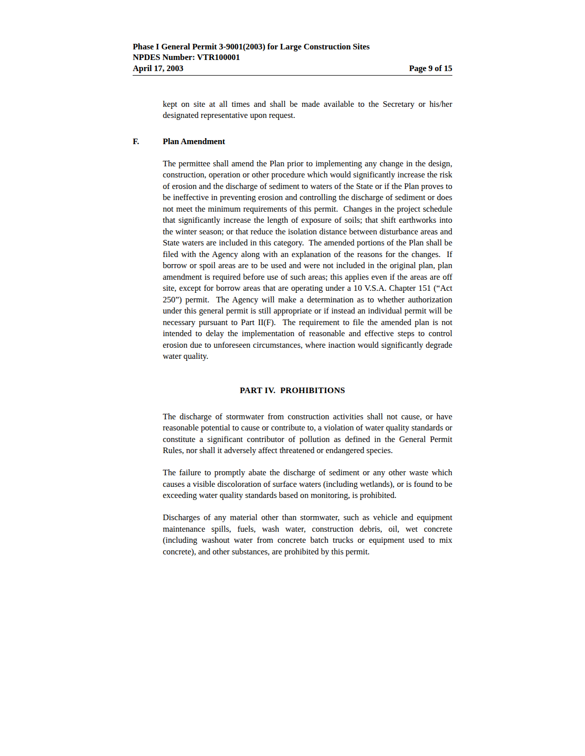Phase I General Permit 3-9001(2003) for Large Construction Sites NPDES Number: VTR100001
April 17, 2003 Page 9 of 15
kept on site at all times and shall be made available to the Secretary or his/her designated representative upon request.
F. Plan Amendment
The permittee shall amend the Plan prior to implementing any change in the design, construction, operation or other procedure which would significantly increase the risk of erosion and the discharge of sediment to waters of the State or if the Plan proves to be ineffective in preventing erosion and controlling the discharge of sediment or does not meet the minimum requirements of this permit. Changes in the project schedule that significantly increase the length of exposure of soils; that shift earthworks into the winter season; or that reduce the isolation distance between disturbance areas and State waters are included in this category. The amended portions of the Plan shall be filed with the Agency along with an explanation of the reasons for the changes. If borrow or spoil areas are to be used and were not included in the original plan, plan amendment is required before use of such areas; this applies even if the areas are off site, except for borrow areas that are operating under a 10 V.S.A. Chapter 151 (“Act 250”) permit. The Agency will make a determination as to whether authorization under this general permit is still appropriate or if instead an individual permit will be necessary pursuant to Part II(F). The requirement to file the amended plan is not intended to delay the implementation of reasonable and effective steps to control erosion due to unforeseen circumstances, where inaction would significantly degrade water quality.
PART IV. PROHIBITIONS
The discharge of stormwater from construction activities shall not cause, or have reasonable potential to cause or contribute to, a violation of water quality standards or constitute a significant contributor of pollution as defined in the General Permit Rules, nor shall it adversely affect threatened or endangered species.
The failure to promptly abate the discharge of sediment or any other waste which causes a visible discoloration of surface waters (including wetlands), or is found to be exceeding water quality standards based on monitoring, is prohibited.
Discharges of any material other than stormwater, such as vehicle and equipment maintenance spills, fuels, wash water, construction debris, oil, wet concrete (including washout water from concrete batch trucks or equipment used to mix concrete), and other substances, are prohibited by this permit.